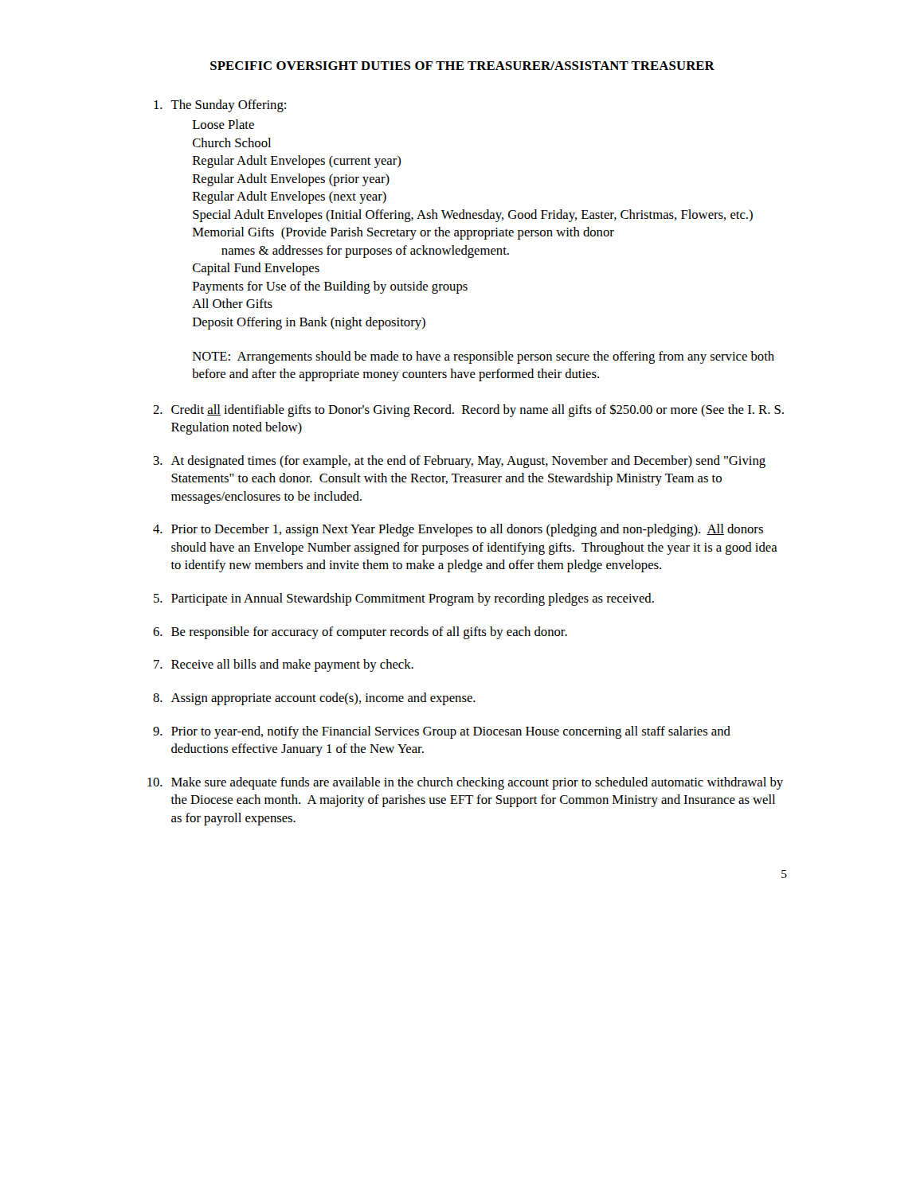SPECIFIC OVERSIGHT DUTIES OF THE TREASURER/ASSISTANT TREASURER
The Sunday Offering:
Loose Plate
Church School
Regular Adult Envelopes (current year)
Regular Adult Envelopes (prior year)
Regular Adult Envelopes (next year)
Special Adult Envelopes (Initial Offering, Ash Wednesday, Good Friday, Easter, Christmas, Flowers, etc.)
Memorial Gifts (Provide Parish Secretary or the appropriate person with donor names & addresses for purposes of acknowledgement.
Capital Fund Envelopes
Payments for Use of the Building by outside groups
All Other Gifts
Deposit Offering in Bank (night depository)
NOTE: Arrangements should be made to have a responsible person secure the offering from any service both before and after the appropriate money counters have performed their duties.
Credit all identifiable gifts to Donor's Giving Record. Record by name all gifts of $250.00 or more (See the I. R. S. Regulation noted below)
At designated times (for example, at the end of February, May, August, November and December) send "Giving Statements" to each donor. Consult with the Rector, Treasurer and the Stewardship Ministry Team as to messages/enclosures to be included.
Prior to December 1, assign Next Year Pledge Envelopes to all donors (pledging and non-pledging). All donors should have an Envelope Number assigned for purposes of identifying gifts. Throughout the year it is a good idea to identify new members and invite them to make a pledge and offer them pledge envelopes.
Participate in Annual Stewardship Commitment Program by recording pledges as received.
Be responsible for accuracy of computer records of all gifts by each donor.
Receive all bills and make payment by check.
Assign appropriate account code(s), income and expense.
Prior to year-end, notify the Financial Services Group at Diocesan House concerning all staff salaries and deductions effective January 1 of the New Year.
Make sure adequate funds are available in the church checking account prior to scheduled automatic withdrawal by the Diocese each month. A majority of parishes use EFT for Support for Common Ministry and Insurance as well as for payroll expenses.
5